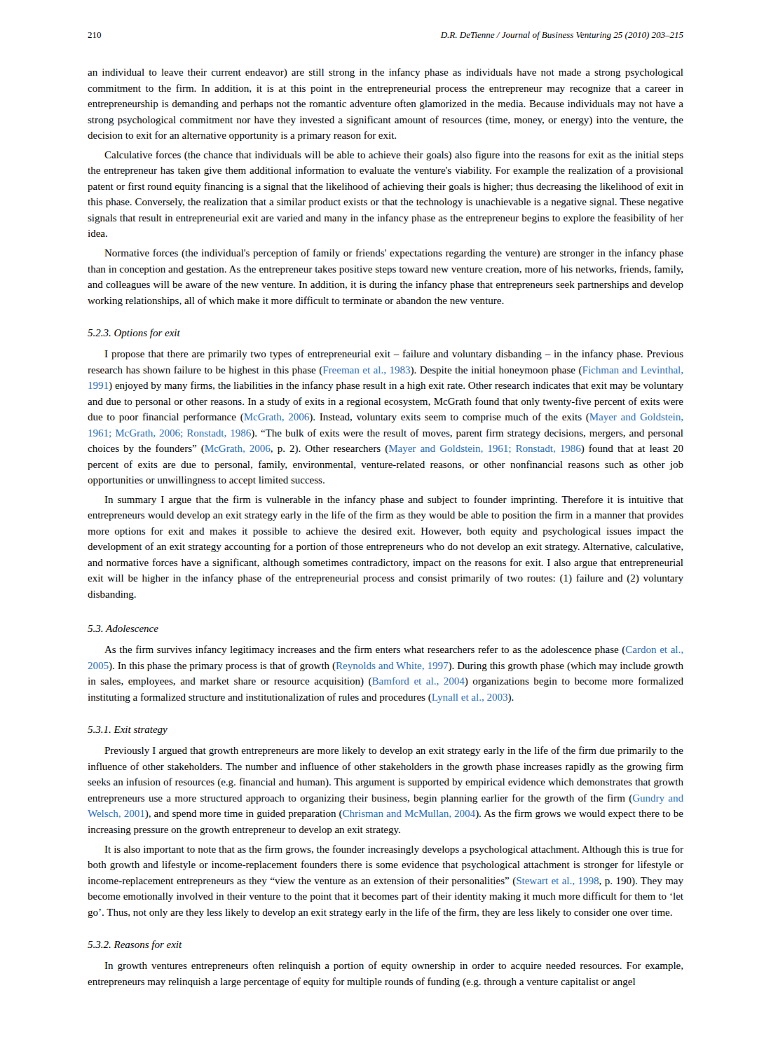210 D.R. DeTienne / Journal of Business Venturing 25 (2010) 203–215
an individual to leave their current endeavor) are still strong in the infancy phase as individuals have not made a strong psychological commitment to the firm. In addition, it is at this point in the entrepreneurial process the entrepreneur may recognize that a career in entrepreneurship is demanding and perhaps not the romantic adventure often glamorized in the media. Because individuals may not have a strong psychological commitment nor have they invested a significant amount of resources (time, money, or energy) into the venture, the decision to exit for an alternative opportunity is a primary reason for exit.
Calculative forces (the chance that individuals will be able to achieve their goals) also figure into the reasons for exit as the initial steps the entrepreneur has taken give them additional information to evaluate the venture's viability. For example the realization of a provisional patent or first round equity financing is a signal that the likelihood of achieving their goals is higher; thus decreasing the likelihood of exit in this phase. Conversely, the realization that a similar product exists or that the technology is unachievable is a negative signal. These negative signals that result in entrepreneurial exit are varied and many in the infancy phase as the entrepreneur begins to explore the feasibility of her idea.
Normative forces (the individual's perception of family or friends' expectations regarding the venture) are stronger in the infancy phase than in conception and gestation. As the entrepreneur takes positive steps toward new venture creation, more of his networks, friends, family, and colleagues will be aware of the new venture. In addition, it is during the infancy phase that entrepreneurs seek partnerships and develop working relationships, all of which make it more difficult to terminate or abandon the new venture.
5.2.3. Options for exit
I propose that there are primarily two types of entrepreneurial exit – failure and voluntary disbanding – in the infancy phase. Previous research has shown failure to be highest in this phase (Freeman et al., 1983). Despite the initial honeymoon phase (Fichman and Levinthal, 1991) enjoyed by many firms, the liabilities in the infancy phase result in a high exit rate. Other research indicates that exit may be voluntary and due to personal or other reasons. In a study of exits in a regional ecosystem, McGrath found that only twenty-five percent of exits were due to poor financial performance (McGrath, 2006). Instead, voluntary exits seem to comprise much of the exits (Mayer and Goldstein, 1961; McGrath, 2006; Ronstadt, 1986). “The bulk of exits were the result of moves, parent firm strategy decisions, mergers, and personal choices by the founders” (McGrath, 2006, p. 2). Other researchers (Mayer and Goldstein, 1961; Ronstadt, 1986) found that at least 20 percent of exits are due to personal, family, environmental, venture-related reasons, or other nonfinancial reasons such as other job opportunities or unwillingness to accept limited success.
In summary I argue that the firm is vulnerable in the infancy phase and subject to founder imprinting. Therefore it is intuitive that entrepreneurs would develop an exit strategy early in the life of the firm as they would be able to position the firm in a manner that provides more options for exit and makes it possible to achieve the desired exit. However, both equity and psychological issues impact the development of an exit strategy accounting for a portion of those entrepreneurs who do not develop an exit strategy. Alternative, calculative, and normative forces have a significant, although sometimes contradictory, impact on the reasons for exit. I also argue that entrepreneurial exit will be higher in the infancy phase of the entrepreneurial process and consist primarily of two routes: (1) failure and (2) voluntary disbanding.
5.3. Adolescence
As the firm survives infancy legitimacy increases and the firm enters what researchers refer to as the adolescence phase (Cardon et al., 2005). In this phase the primary process is that of growth (Reynolds and White, 1997). During this growth phase (which may include growth in sales, employees, and market share or resource acquisition) (Bamford et al., 2004) organizations begin to become more formalized instituting a formalized structure and institutionalization of rules and procedures (Lynall et al., 2003).
5.3.1. Exit strategy
Previously I argued that growth entrepreneurs are more likely to develop an exit strategy early in the life of the firm due primarily to the influence of other stakeholders. The number and influence of other stakeholders in the growth phase increases rapidly as the growing firm seeks an infusion of resources (e.g. financial and human). This argument is supported by empirical evidence which demonstrates that growth entrepreneurs use a more structured approach to organizing their business, begin planning earlier for the growth of the firm (Gundry and Welsch, 2001), and spend more time in guided preparation (Chrisman and McMullan, 2004). As the firm grows we would expect there to be increasing pressure on the growth entrepreneur to develop an exit strategy.
It is also important to note that as the firm grows, the founder increasingly develops a psychological attachment. Although this is true for both growth and lifestyle or income-replacement founders there is some evidence that psychological attachment is stronger for lifestyle or income-replacement entrepreneurs as they “view the venture as an extension of their personalities” (Stewart et al., 1998, p. 190). They may become emotionally involved in their venture to the point that it becomes part of their identity making it much more difficult for them to ‘let go’. Thus, not only are they less likely to develop an exit strategy early in the life of the firm, they are less likely to consider one over time.
5.3.2. Reasons for exit
In growth ventures entrepreneurs often relinquish a portion of equity ownership in order to acquire needed resources. For example, entrepreneurs may relinquish a large percentage of equity for multiple rounds of funding (e.g. through a venture capitalist or angel